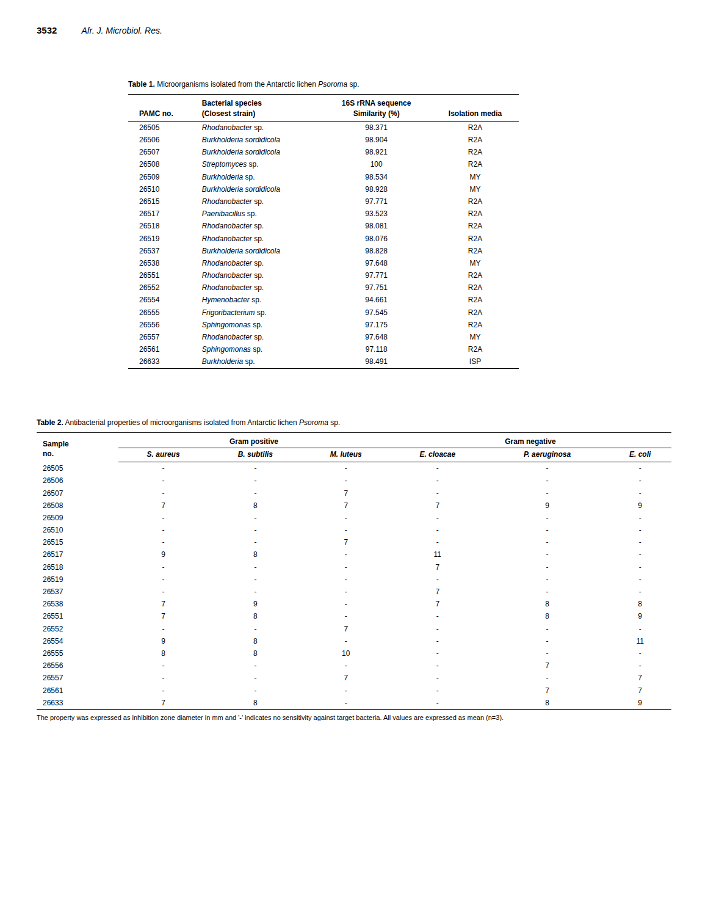3532 Afr. J. Microbiol. Res.
Table 1. Microorganisms isolated from the Antarctic lichen Psoroma sp.
| PAMC no. | Bacterial species (Closest strain) | 16S rRNA sequence Similarity (%) | Isolation media |
| --- | --- | --- | --- |
| 26505 | Rhodanobacter sp. | 98.371 | R2A |
| 26506 | Burkholderia sordidicola | 98.904 | R2A |
| 26507 | Burkholderia sordidicola | 98.921 | R2A |
| 26508 | Streptomyces sp. | 100 | R2A |
| 26509 | Burkholderia sp. | 98.534 | MY |
| 26510 | Burkholderia sordidicola | 98.928 | MY |
| 26515 | Rhodanobacter sp. | 97.771 | R2A |
| 26517 | Paenibacillus sp. | 93.523 | R2A |
| 26518 | Rhodanobacter sp. | 98.081 | R2A |
| 26519 | Rhodanobacter sp. | 98.076 | R2A |
| 26537 | Burkholderia sordidicola | 98.828 | R2A |
| 26538 | Rhodanobacter sp. | 97.648 | MY |
| 26551 | Rhodanobacter sp. | 97.771 | R2A |
| 26552 | Rhodanobacter sp. | 97.751 | R2A |
| 26554 | Hymenobacter sp. | 94.661 | R2A |
| 26555 | Frigoribacterium sp. | 97.545 | R2A |
| 26556 | Sphingomonas sp. | 97.175 | R2A |
| 26557 | Rhodanobacter sp. | 97.648 | MY |
| 26561 | Sphingomonas sp. | 97.118 | R2A |
| 26633 | Burkholderia sp. | 98.491 | ISP |
Table 2. Antibacterial properties of microorganisms isolated from Antarctic lichen Psoroma sp.
| Sample no. | Gram positive | Gram negative |
| --- | --- | --- |
| S. aureus | B. subtilis | M. luteus | E. cloacae | P. aeruginosa | E. coli |
| 26505 | - | - | - | - | - | - |
| 26506 | - | - | - | - | - | - |
| 26507 | - | - | 7 | - | - | - |
| 26508 | 7 | 8 | 7 | 7 | 9 | 9 |
| 26509 | - | - | - | - | - | - |
| 26510 | - | - | - | - | - | - |
| 26515 | - | - | 7 | - | - | - |
| 26517 | 9 | 8 | - | 11 | - | - |
| 26518 | - | - | - | 7 | - | - |
| 26519 | - | - | - | - | - | - |
| 26537 | - | - | - | 7 | - | - |
| 26538 | 7 | 9 | - | 7 | 8 | 8 |
| 26551 | 7 | 8 | - | - | 8 | 9 |
| 26552 | - | - | 7 | - | - | - |
| 26554 | 9 | 8 | - | - | - | 11 |
| 26555 | 8 | 8 | 10 | - | - | - |
| 26556 | - | - | - | - | 7 | - |
| 26557 | - | - | 7 | - | - | 7 |
| 26561 | - | - | - | - | 7 | 7 |
| 26633 | 7 | 8 | - | - | 8 | 9 |
The property was expressed as inhibition zone diameter in mm and '-' indicates no sensitivity against target bacteria. All values are expressed as mean (n=3).